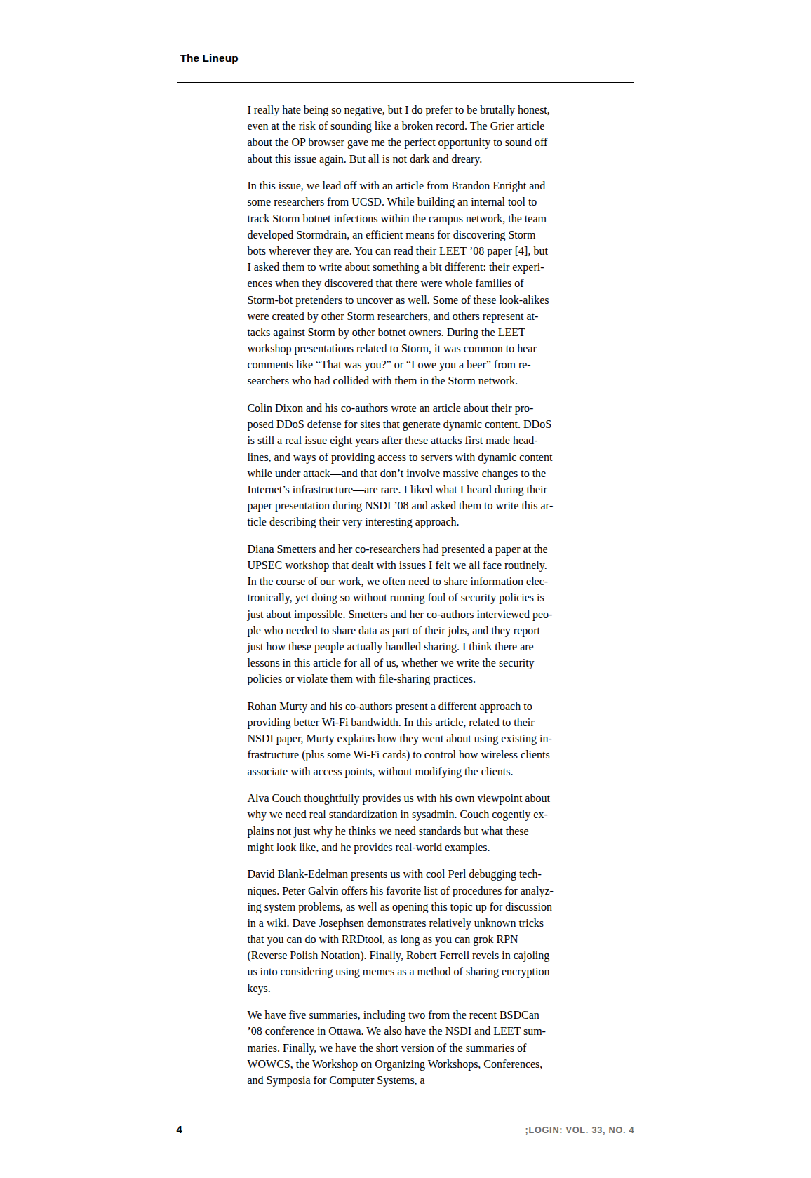The Lineup
I really hate being so negative, but I do prefer to be brutally honest, even at the risk of sounding like a broken record. The Grier article about the OP browser gave me the perfect opportunity to sound off about this issue again. But all is not dark and dreary.
In this issue, we lead off with an article from Brandon Enright and some researchers from UCSD. While building an internal tool to track Storm botnet infections within the campus network, the team developed Stormdrain, an efficient means for discovering Storm bots wherever they are. You can read their LEET ’08 paper [4], but I asked them to write about something a bit different: their experiences when they discovered that there were whole families of Storm-bot pretenders to uncover as well. Some of these look-alikes were created by other Storm researchers, and others represent attacks against Storm by other botnet owners. During the LEET workshop presentations related to Storm, it was common to hear comments like “That was you?” or “I owe you a beer” from researchers who had collided with them in the Storm network.
Colin Dixon and his co-authors wrote an article about their proposed DDoS defense for sites that generate dynamic content. DDoS is still a real issue eight years after these attacks first made headlines, and ways of providing access to servers with dynamic content while under attack—and that don’t involve massive changes to the Internet’s infrastructure—are rare. I liked what I heard during their paper presentation during NSDI ’08 and asked them to write this article describing their very interesting approach.
Diana Smetters and her co-researchers had presented a paper at the UPSEC workshop that dealt with issues I felt we all face routinely. In the course of our work, we often need to share information electronically, yet doing so without running foul of security policies is just about impossible. Smetters and her co-authors interviewed people who needed to share data as part of their jobs, and they report just how these people actually handled sharing. I think there are lessons in this article for all of us, whether we write the security policies or violate them with file-sharing practices.
Rohan Murty and his co-authors present a different approach to providing better Wi-Fi bandwidth. In this article, related to their NSDI paper, Murty explains how they went about using existing infrastructure (plus some Wi-Fi cards) to control how wireless clients associate with access points, without modifying the clients.
Alva Couch thoughtfully provides us with his own viewpoint about why we need real standardization in sysadmin. Couch cogently explains not just why he thinks we need standards but what these might look like, and he provides real-world examples.
David Blank-Edelman presents us with cool Perl debugging techniques. Peter Galvin offers his favorite list of procedures for analyzing system problems, as well as opening this topic up for discussion in a wiki. Dave Josephsen demonstrates relatively unknown tricks that you can do with RRDtool, as long as you can grok RPN (Reverse Polish Notation). Finally, Robert Ferrell revels in cajoling us into considering using memes as a method of sharing encryption keys.
We have five summaries, including two from the recent BSDCan ’08 conference in Ottawa. We also have the NSDI and LEET summaries. Finally, we have the short version of the summaries of WOWCS, the Workshop on Organizing Workshops, Conferences, and Symposia for Computer Systems, a
4
;LOGIN: VOL. 33, NO. 4